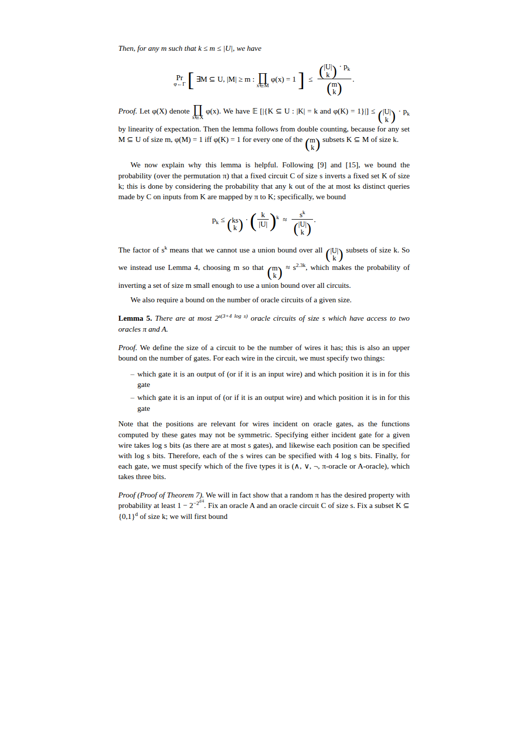Then, for any m such that k ≤ m ≤ |U|, we have
Pr φ←Γ [ ∃M ⊆ U, |M| ≥ m : ∏x∈M φ(x) = 1 ] ≤ (|U|k) · pk (mk) .
Proof. Let φ(X) denote ∏x∈X φ(x). We have 𝔼 [|{K ⊆ U : |K| = k and φ(K) = 1}|] ≤ (|U|k) · pk by linearity of expectation. Then the lemma follows from double counting, because for any set M ⊆ U of size m, φ(M) = 1 iff φ(K) = 1 for every one of the (mk) subsets K ⊆ M of size k.
We now explain why this lemma is helpful. Following [9] and [15], we bound the probability (over the permutation π) that a fixed circuit C of size s inverts a fixed set K of size k; this is done by considering the probability that any k out of the at most ks distinct queries made by C on inputs from K are mapped by π to K; specifically, we bound
pk ≤ (ks k) · (k|U|)k ≈ sk (|U|k) .
The factor of sk means that we cannot use a union bound over all (|U|k) subsets of size k. So we instead use Lemma 4, choosing m so that (mk) ≈ s2.3k, which makes the probability of inverting a set of size m small enough to use a union bound over all circuits.
We also require a bound on the number of oracle circuits of a given size.
Lemma 5. There are at most 2s(3+4 log s) oracle circuits of size s which have access to two oracles π and A.
Proof. We define the size of a circuit to be the number of wires it has; this is also an upper bound on the number of gates. For each wire in the circuit, we must specify two things:
which gate it is an output of (or if it is an input wire) and which position it is in for this gate
which gate it is an input of (or if it is an output wire) and which position it is in for this gate
Note that the positions are relevant for wires incident on oracle gates, as the functions computed by these gates may not be symmetric. Specifying either incident gate for a given wire takes log s bits (as there are at most s gates), and likewise each position can be specified with log s bits. Therefore, each of the s wires can be specified with 4 log s bits. Finally, for each gate, we must specify which of the five types it is (∧, ∨, ¬, π-oracle or A-oracle), which takes three bits.
Proof (Proof of Theorem 7). We will in fact show that a random π has the desired property with probability at least 1 − 2−2d/4. Fix an oracle A and an oracle circuit C of size s. Fix a subset K ⊆ {0,1}d of size k; we will first bound